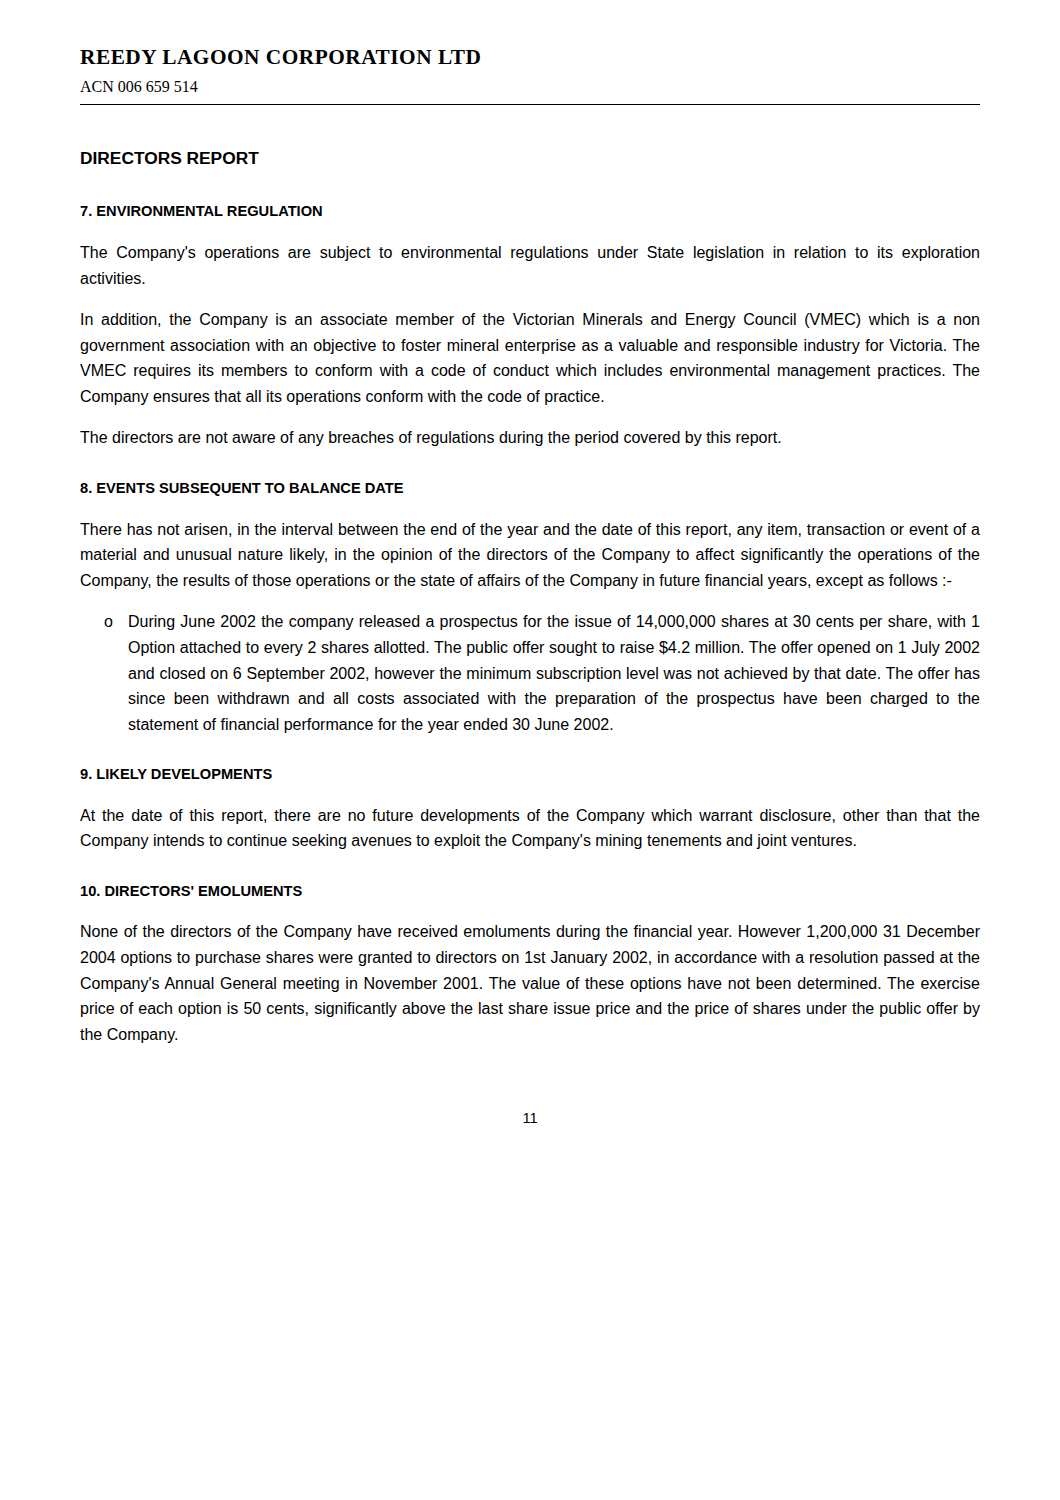REEDY LAGOON CORPORATION LTD
ACN 006 659 514
DIRECTORS REPORT
7. ENVIRONMENTAL REGULATION
The Company's operations are subject to environmental regulations under State legislation in relation to its exploration activities.
In addition, the Company is an associate member of the Victorian Minerals and Energy Council (VMEC) which is a non government association with an objective to foster mineral enterprise as a valuable and responsible industry for Victoria. The VMEC requires its members to conform with a code of conduct which includes environmental management practices. The Company ensures that all its operations conform with the code of practice.
The directors are not aware of any breaches of regulations during the period covered by this report.
8. EVENTS SUBSEQUENT TO BALANCE DATE
There has not arisen, in the interval between the end of the year and the date of this report, any item, transaction or event of a material and unusual nature likely, in the opinion of the directors of the Company to affect significantly the operations of the Company, the results of those operations or the state of affairs of the Company in future financial years, except as follows :-
During June 2002 the company released a prospectus for the issue of 14,000,000 shares at 30 cents per share, with 1 Option attached to every 2 shares allotted. The public offer sought to raise $4.2 million. The offer opened on 1 July 2002 and closed on 6 September 2002, however the minimum subscription level was not achieved by that date. The offer has since been withdrawn and all costs associated with the preparation of the prospectus have been charged to the statement of financial performance for the year ended 30 June 2002.
9. LIKELY DEVELOPMENTS
At the date of this report, there are no future developments of the Company which warrant disclosure, other than that the Company intends to continue seeking avenues to exploit the Company's mining tenements and joint ventures.
10. DIRECTORS' EMOLUMENTS
None of the directors of the Company have received emoluments during the financial year. However 1,200,000 31 December 2004 options to purchase shares were granted to directors on 1st January 2002, in accordance with a resolution passed at the Company's Annual General meeting in November 2001. The value of these options have not been determined. The exercise price of each option is 50 cents, significantly above the last share issue price and the price of shares under the public offer by the Company.
11